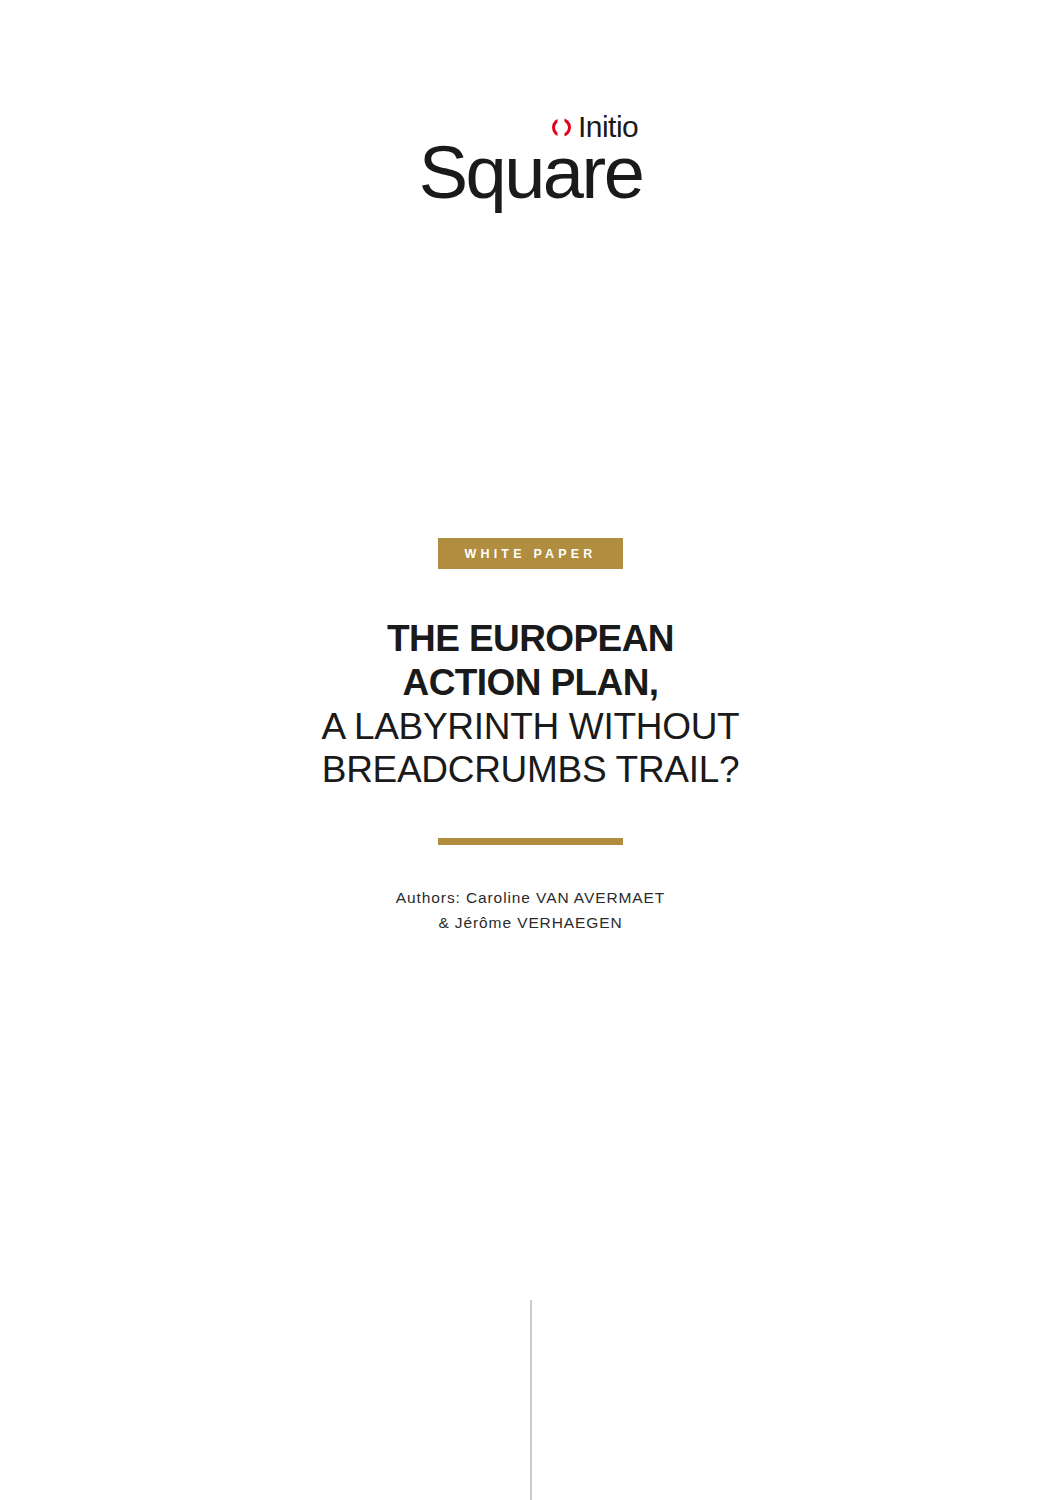Initio
Square
White Paper
THE EUROPEAN
ACTION PLAN,
A LABYRINTH WITHOUT
BREADCRUMBS TRAIL?
Authors: Caroline VAN AVERMAET
& Jérôme VERHAEGEN